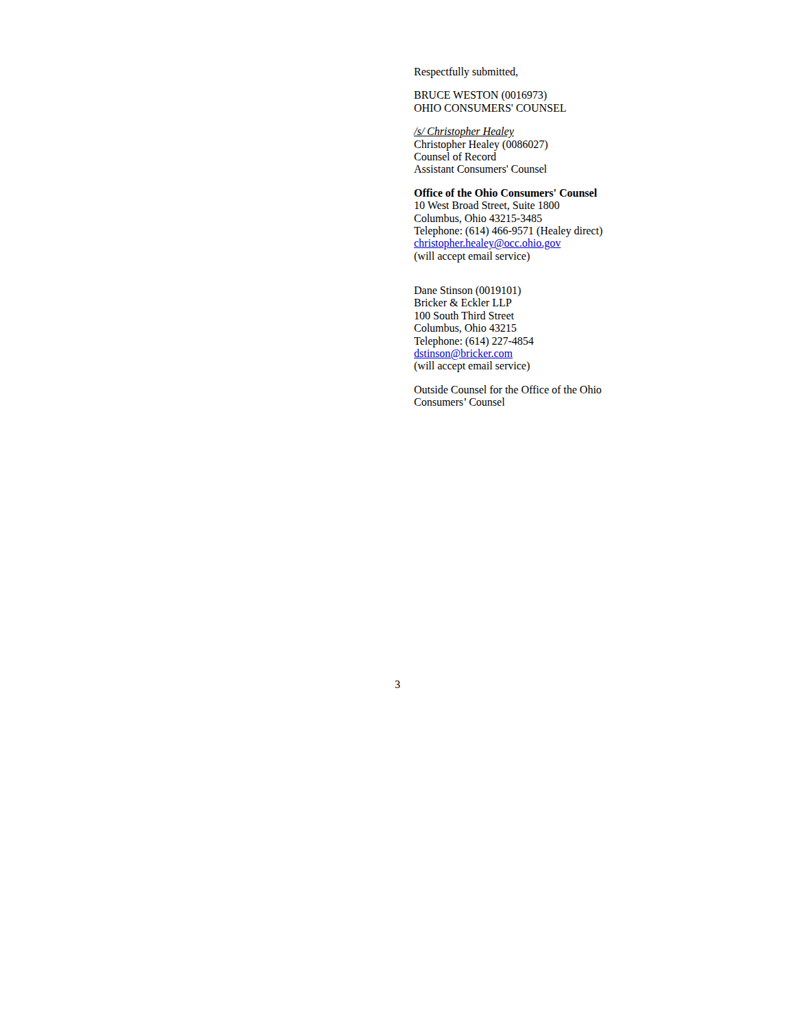Respectfully submitted,
BRUCE WESTON (0016973)
OHIO CONSUMERS' COUNSEL
/s/ Christopher Healey
Christopher Healey (0086027)
Counsel of Record
Assistant Consumers' Counsel
Office of the Ohio Consumers' Counsel
10 West Broad Street, Suite 1800
Columbus, Ohio 43215-3485
Telephone: (614) 466-9571 (Healey direct)
christopher.healey@occ.ohio.gov
(will accept email service)
Dane Stinson (0019101)
Bricker & Eckler LLP
100 South Third Street
Columbus, Ohio 43215
Telephone: (614) 227-4854
dstinson@bricker.com
(will accept email service)
Outside Counsel for the Office of the Ohio
Consumers’ Counsel
3